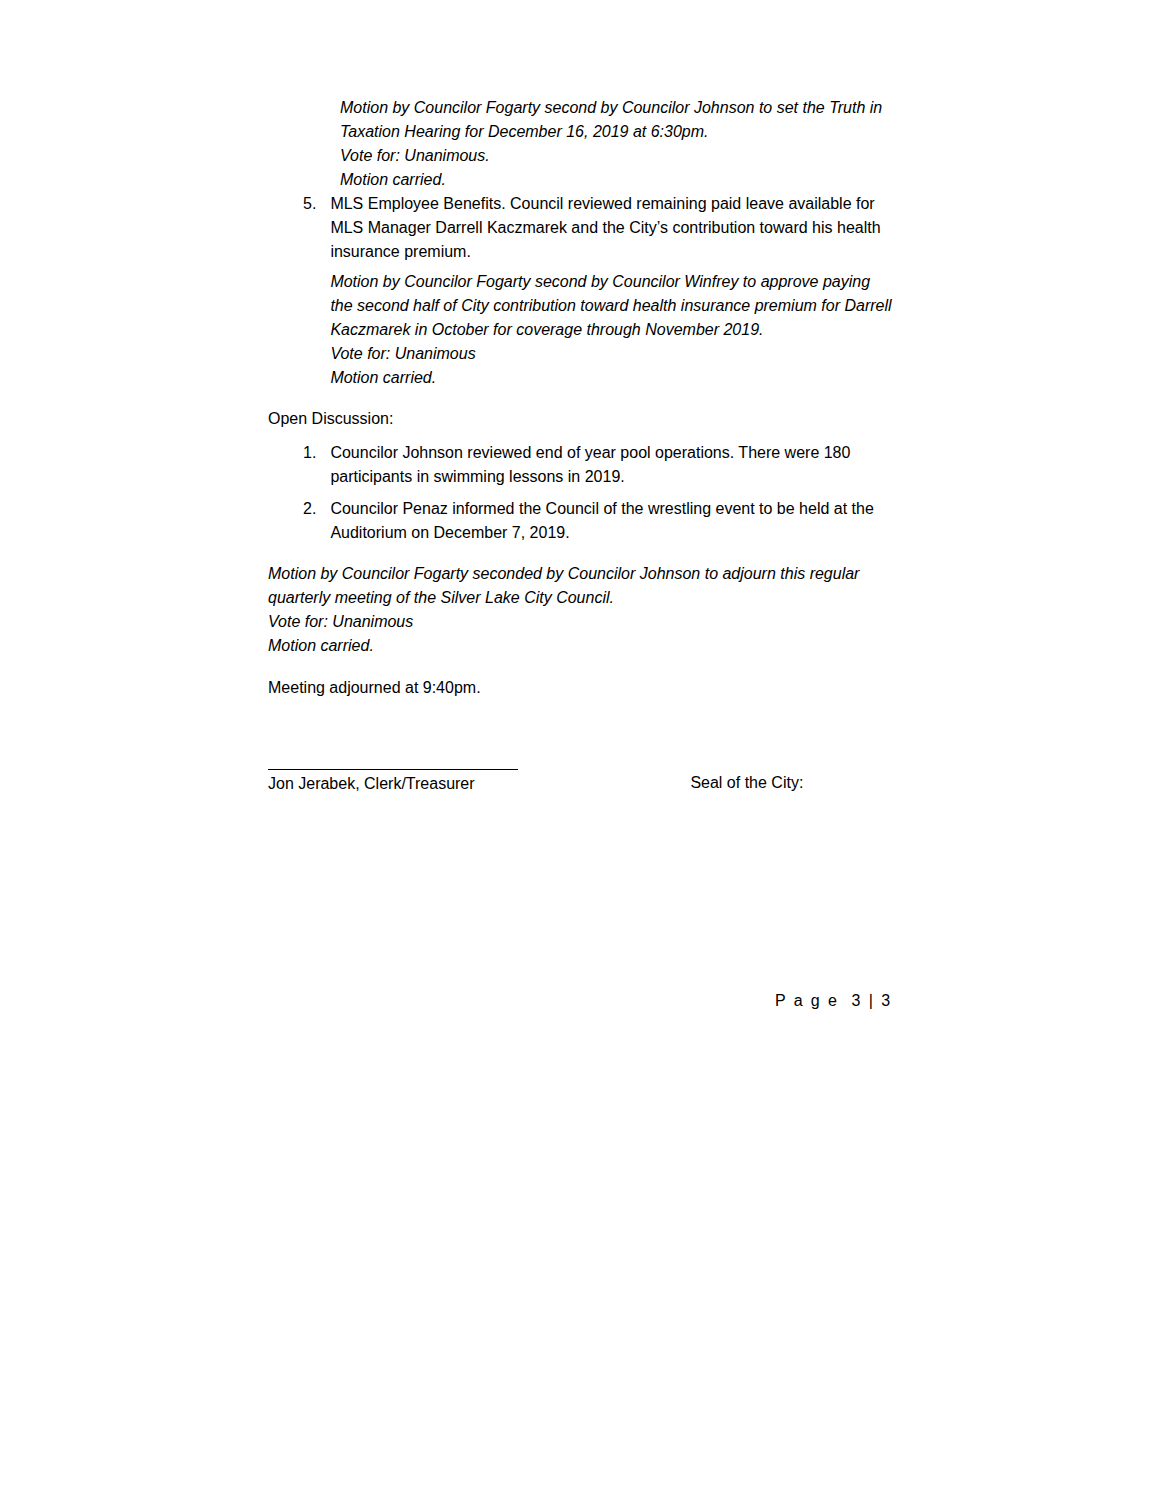Motion by Councilor Fogarty second by Councilor Johnson to set the Truth in Taxation Hearing for December 16, 2019 at 6:30pm.
Vote for: Unanimous.
Motion carried.
MLS Employee Benefits. Council reviewed remaining paid leave available for MLS Manager Darrell Kaczmarek and the City’s contribution toward his health insurance premium.
Motion by Councilor Fogarty second by Councilor Winfrey to approve paying the second half of City contribution toward health insurance premium for Darrell Kaczmarek in October for coverage through November 2019.
Vote for: Unanimous
Motion carried.
Open Discussion:
Councilor Johnson reviewed end of year pool operations. There were 180 participants in swimming lessons in 2019.
Councilor Penaz informed the Council of the wrestling event to be held at the Auditorium on December 7, 2019.
Motion by Councilor Fogarty seconded by Councilor Johnson to adjourn this regular quarterly meeting of the Silver Lake City Council.
Vote for: Unanimous
Motion carried.
Meeting adjourned at 9:40pm.
Jon Jerabek, Clerk/Treasurer
Seal of the City:
P a g e 3 | 3